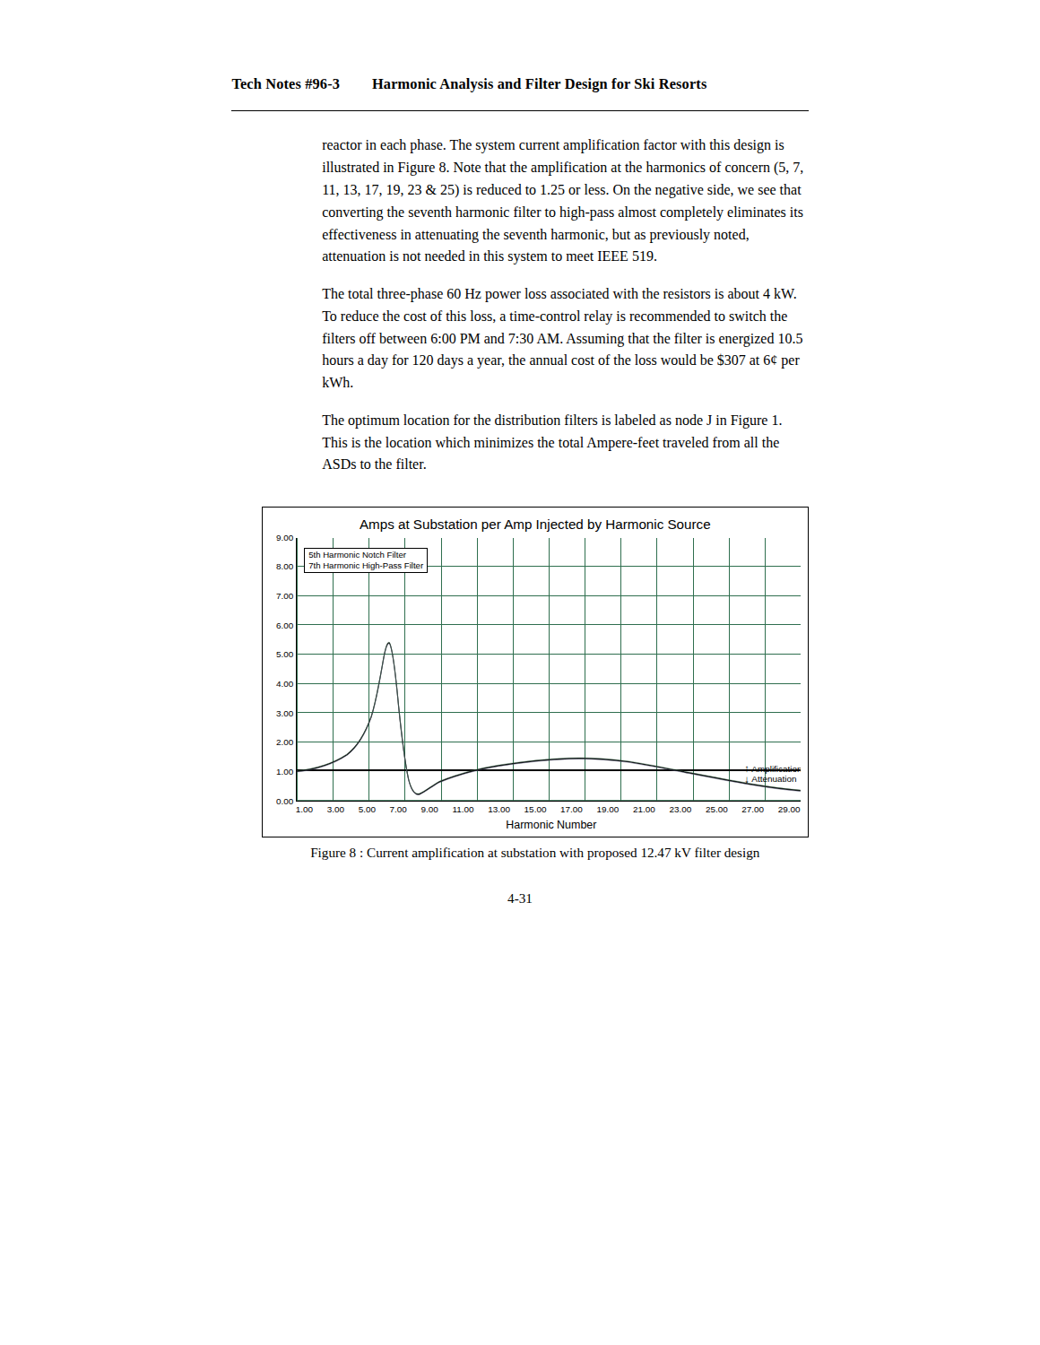Tech Notes #96-3 Harmonic Analysis and Filter Design for Ski Resorts
reactor in each phase. The system current amplification factor with this design is illustrated in Figure 8. Note that the amplification at the harmonics of concern (5, 7, 11, 13, 17, 19, 23 & 25) is reduced to 1.25 or less. On the negative side, we see that converting the seventh harmonic filter to high-pass almost completely eliminates its effectiveness in attenuating the seventh harmonic, but as previously noted, attenuation is not needed in this system to meet IEEE 519.
The total three-phase 60 Hz power loss associated with the resistors is about 4 kW. To reduce the cost of this loss, a time-control relay is recommended to switch the filters off between 6:00 PM and 7:30 AM. Assuming that the filter is energized 10.5 hours a day for 120 days a year, the annual cost of the loss would be $307 at 6¢ per kWh.
The optimum location for the distribution filters is labeled as node J in Figure 1. This is the location which minimizes the total Ampere-feet traveled from all the ASDs to the filter.
Amps at Substation per Amp Injected by Harmonic Source
9.00 8.00 7.00 6.00 5.00 4.00 3.00 2.00 1.00 0.00
5th Harmonic Notch Filter
7th Harmonic High-Pass Filter
↑
↓
Amplification
Attenuation
1.003.005.007.009.0011.0013.0015.0017.0019.0021.0023.0025.0027.0029.00
Harmonic Number
Figure 8 : Current amplification at substation with proposed 12.47 kV filter design
4-31